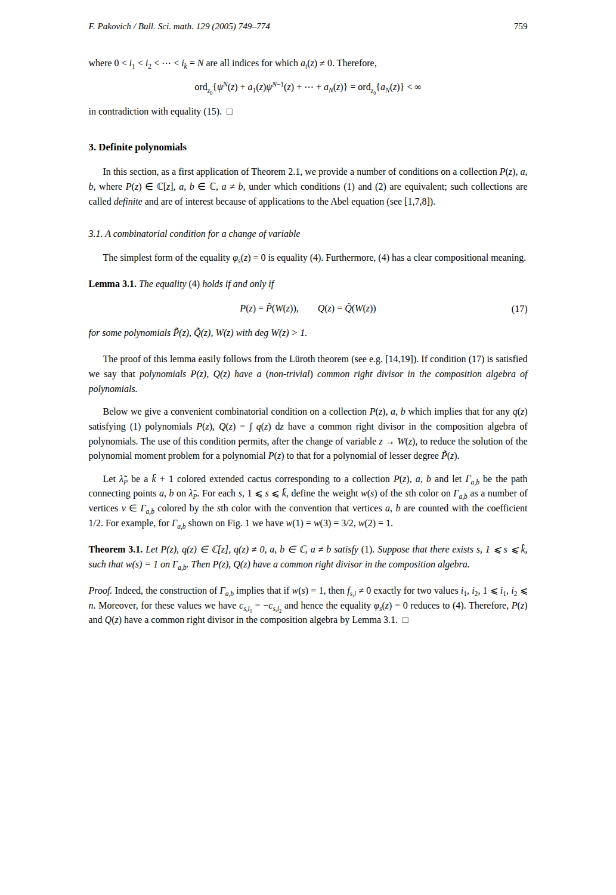F. Pakovich / Bull. Sci. math. 129 (2005) 749–774 759
where 0 < i1 < i2 < ⋯ < ik = N are all indices for which ai(z) ≠ 0. Therefore,
ordz0{ψN(z) + a1(z)ψN−1(z) + ⋯ + aN(z)} = ordz0{aN(z)} < ∞
in contradiction with equality (15). □
3. Definite polynomials
In this section, as a first application of Theorem 2.1, we provide a number of conditions on a collection P(z), a, b, where P(z) ∈ ℂ[z], a, b ∈ ℂ, a ≠ b, under which conditions (1) and (2) are equivalent; such collections are called definite and are of interest because of applications to the Abel equation (see [1,7,8]).
3.1. A combinatorial condition for a change of variable
The simplest form of the equality φs(z) = 0 is equality (4). Furthermore, (4) has a clear compositional meaning.
Lemma 3.1. The equality (4) holds if and only if
P(z) = P̃(W(z)), Q(z) = Q̃(W(z)) (17)
for some polynomials P̃(z), Q̃(z), W(z) with deg W(z) > 1.
The proof of this lemma easily follows from the Lüroth theorem (see e.g. [14,19]). If condition (17) is satisfied we say that polynomials P(z), Q(z) have a (non-trivial) common right divisor in the composition algebra of polynomials.
Below we give a convenient combinatorial condition on a collection P(z), a, b which implies that for any q(z) satisfying (1) polynomials P(z), Q(z) = ∫ q(z) dz have a common right divisor in the composition algebra of polynomials. The use of this condition permits, after the change of variable z → W(z), to reduce the solution of the polynomial moment problem for a polynomial P(z) to that for a polynomial of lesser degree P̃(z).
Let λ̃P be a k̃ + 1 colored extended cactus corresponding to a collection P(z), a, b and let Γa,b be the path connecting points a, b on λ̃P. For each s, 1 ⩽ s ⩽ k̃, define the weight w(s) of the sth color on Γa,b as a number of vertices v ∈ Γa,b colored by the sth color with the convention that vertices a, b are counted with the coefficient 1/2. For example, for Γa,b shown on Fig. 1 we have w(1) = w(3) = 3/2, w(2) = 1.
Theorem 3.1. Let P(z), q(z) ∈ ℂ[z], q(z) ≠ 0, a, b ∈ ℂ, a ≠ b satisfy (1). Suppose that there exists s, 1 ⩽ s ⩽ k̃, such that w(s) = 1 on Γa,b. Then P(z), Q(z) have a common right divisor in the composition algebra.
Proof. Indeed, the construction of Γa,b implies that if w(s) = 1, then fs,i ≠ 0 exactly for two values i1, i2, 1 ⩽ i1, i2 ⩽ n. Moreover, for these values we have cs,i1 = −cs,i2 and hence the equality φs(z) = 0 reduces to (4). Therefore, P(z) and Q(z) have a common right divisor in the composition algebra by Lemma 3.1. □